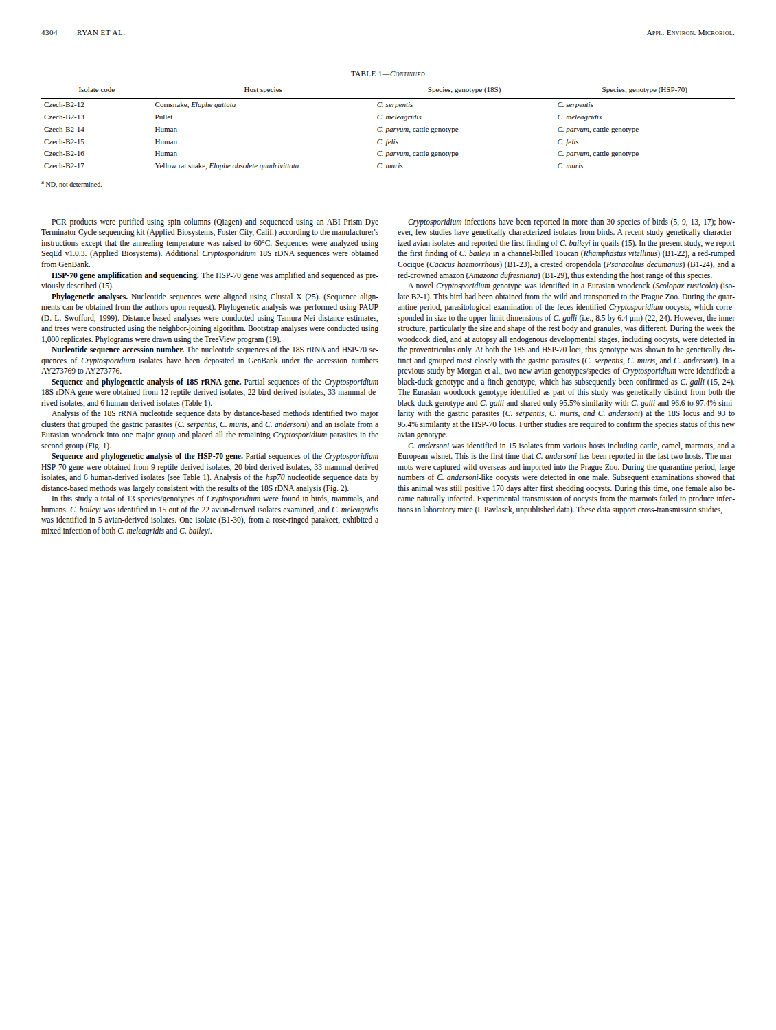4304 RYAN ET AL.
Appl. Environ. Microbiol.
TABLE 1—Continued
| Isolate code | Host species | Species, genotype (18S) | Species, genotype (HSP-70) |
| --- | --- | --- | --- |
| Czech-B2-12 | Cornsnake, Elaphe guttata | C. serpentis | C. serpentis |
| Czech-B2-13 | Pullet | C. meleagridis | C. meleagridis |
| Czech-B2-14 | Human | C. parvum , cattle genotype | C. parvum , cattle genotype |
| Czech-B2-15 | Human | C. felis | C. felis |
| Czech-B2-16 | Human | C. parvum , cattle genotype | C. parvum , cattle genotype |
| Czech-B2-17 | Yellow rat snake, Elaphe obsolete quadrivittata | C. muris | C. muris |
a ND, not determined.
PCR products were purified using spin columns (Qiagen) and sequenced using an ABI Prism Dye Terminator Cycle sequencing kit (Applied Biosystems, Foster City, Calif.) according to the manufacturer's instructions except that the annealing temperature was raised to 60°C. Sequences were analyzed using SeqEd v1.0.3. (Applied Biosystems). Additional Cryptosporidium 18S rDNA sequences were obtained from GenBank.
HSP-70 gene amplification and sequencing. The HSP-70 gene was amplified and sequenced as previously described (15).
Phylogenetic analyses. Nucleotide sequences were aligned using Clustal X (25). (Sequence alignments can be obtained from the authors upon request). Phylogenetic analysis was performed using PAUP (D. L. Swofford, 1999). Distance-based analyses were conducted using Tamura-Nei distance estimates, and trees were constructed using the neighbor-joining algorithm. Bootstrap analyses were conducted using 1,000 replicates. Phylograms were drawn using the TreeView program (19).
Nucleotide sequence accession number. The nucleotide sequences of the 18S rRNA and HSP-70 sequences of Cryptosporidium isolates have been deposited in GenBank under the accession numbers AY273769 to AY273776.
Sequence and phylogenetic analysis of 18S rRNA gene. Partial sequences of the Cryptosporidium 18S rDNA gene were obtained from 12 reptile-derived isolates, 22 bird-derived isolates, 33 mammal-derived isolates, and 6 human-derived isolates (Table 1).
Analysis of the 18S rRNA nucleotide sequence data by distance-based methods identified two major clusters that grouped the gastric parasites (C. serpentis, C. muris, and C. andersoni) and an isolate from a Eurasian woodcock into one major group and placed all the remaining Cryptosporidium parasites in the second group (Fig. 1).
Sequence and phylogenetic analysis of the HSP-70 gene. Partial sequences of the Cryptosporidium HSP-70 gene were obtained from 9 reptile-derived isolates, 20 bird-derived isolates, 33 mammal-derived isolates, and 6 human-derived isolates (see Table 1). Analysis of the hsp70 nucleotide sequence data by distance-based methods was largely consistent with the results of the 18S rDNA analysis (Fig. 2).
In this study a total of 13 species/genotypes of Cryptosporidium were found in birds, mammals, and humans. C. baileyi was identified in 15 out of the 22 avian-derived isolates examined, and C. meleagridis was identified in 5 avian-derived isolates. One isolate (B1-30), from a rose-ringed parakeet, exhibited a mixed infection of both C. meleagridis and C. baileyi.
Cryptosporidium infections have been reported in more than 30 species of birds (5, 9, 13, 17); however, few studies have genetically characterized isolates from birds. A recent study genetically characterized avian isolates and reported the first finding of C. baileyi in quails (15). In the present study, we report the first finding of C. baileyi in a channel-billed Toucan (Rhamphastus vitellinus) (B1-22), a red-rumped Cocique (Cacicus haemorrhous) (B1-23), a crested oropendola (Psaracolius decumanus) (B1-24), and a red-crowned amazon (Amazona dufresniana) (B1-29), thus extending the host range of this species.
A novel Cryptosporidium genotype was identified in a Eurasian woodcock (Scolopax rusticola) (isolate B2-1). This bird had been obtained from the wild and transported to the Prague Zoo. During the quarantine period, parasitological examination of the feces identified Cryptosporidium oocysts, which corresponded in size to the upper-limit dimensions of C. galli (i.e., 8.5 by 6.4 μm) (22, 24). However, the inner structure, particularly the size and shape of the rest body and granules, was different. During the week the woodcock died, and at autopsy all endogenous developmental stages, including oocysts, were detected in the proventriculus only. At both the 18S and HSP-70 loci, this genotype was shown to be genetically distinct and grouped most closely with the gastric parasites (C. serpentis, C. muris, and C. andersoni). In a previous study by Morgan et al., two new avian genotypes/species of Cryptosporidium were identified: a black-duck genotype and a finch genotype, which has subsequently been confirmed as C. galli (15, 24). The Eurasian woodcock genotype identified as part of this study was genetically distinct from both the black-duck genotype and C. galli and shared only 95.5% similarity with C. galli and 96.6 to 97.4% similarity with the gastric parasites (C. serpentis, C. muris, and C. andersoni) at the 18S locus and 93 to 95.4% similarity at the HSP-70 locus. Further studies are required to confirm the species status of this new avian genotype.
C. andersoni was identified in 15 isolates from various hosts including cattle, camel, marmots, and a European wisnet. This is the first time that C. andersoni has been reported in the last two hosts. The marmots were captured wild overseas and imported into the Prague Zoo. During the quarantine period, large numbers of C. andersoni-like oocysts were detected in one male. Subsequent examinations showed that this animal was still positive 170 days after first shedding oocysts. During this time, one female also became naturally infected. Experimental transmission of oocysts from the marmots failed to produce infections in laboratory mice (I. Pavlasek, unpublished data). These data support cross-transmission studies,